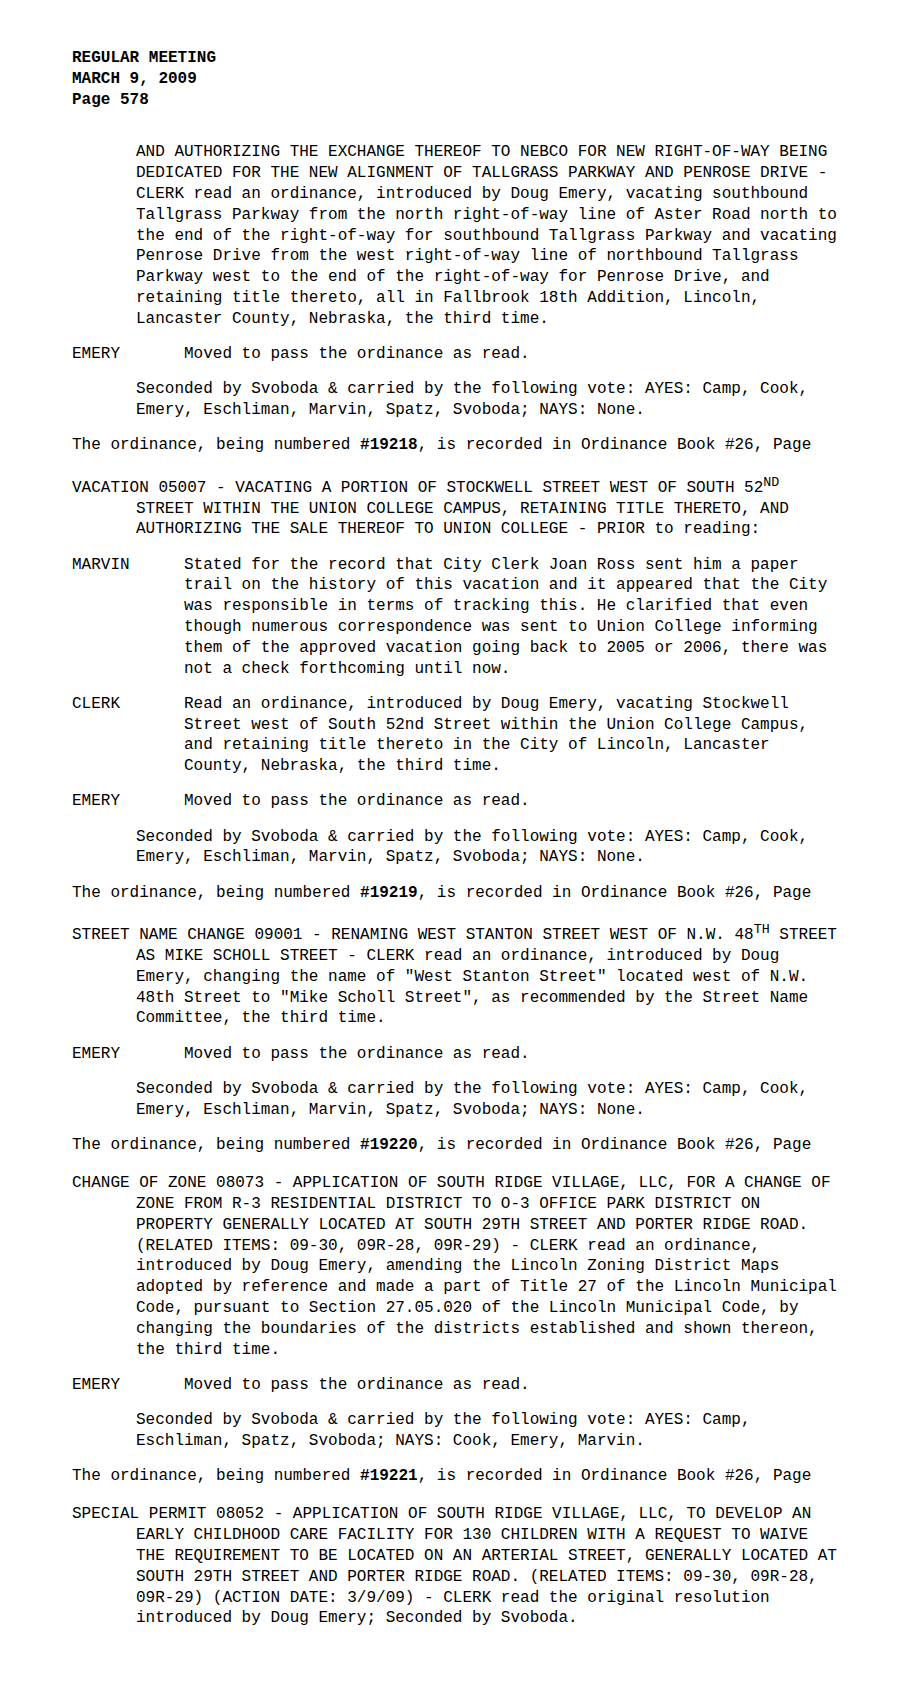REGULAR MEETING
MARCH 9, 2009
Page 578
AND AUTHORIZING THE EXCHANGE THEREOF TO NEBCO FOR NEW RIGHT-OF-WAY BEING DEDICATED FOR THE NEW ALIGNMENT OF TALLGRASS PARKWAY AND PENROSE DRIVE - CLERK read an ordinance, introduced by Doug Emery, vacating southbound Tallgrass Parkway from the north right-of-way line of Aster Road north to the end of the right-of-way for southbound Tallgrass Parkway and vacating Penrose Drive from the west right-of-way line of northbound Tallgrass Parkway west to the end of the right-of-way for Penrose Drive, and retaining title thereto, all in Fallbrook 18th Addition, Lincoln, Lancaster County, Nebraska, the third time.
EMERY
Moved to pass the ordinance as read.
Seconded by Svoboda & carried by the following vote: AYES: Camp, Cook, Emery, Eschliman, Marvin, Spatz, Svoboda; NAYS: None.
The ordinance, being numbered #19218, is recorded in Ordinance Book #26, Page
VACATION 05007 - VACATING A PORTION OF STOCKWELL STREET WEST OF SOUTH 52ND STREET WITHIN THE UNION COLLEGE CAMPUS, RETAINING TITLE THERETO, AND AUTHORIZING THE SALE THEREOF TO UNION COLLEGE - PRIOR to reading:
MARVIN
Stated for the record that City Clerk Joan Ross sent him a paper trail on the history of this vacation and it appeared that the City was responsible in terms of tracking this. He clarified that even though numerous correspondence was sent to Union College informing them of the approved vacation going back to 2005 or 2006, there was not a check forthcoming until now.
CLERK
Read an ordinance, introduced by Doug Emery, vacating Stockwell Street west of South 52nd Street within the Union College Campus, and retaining title thereto in the City of Lincoln, Lancaster County, Nebraska, the third time.
EMERY
Moved to pass the ordinance as read.
Seconded by Svoboda & carried by the following vote: AYES: Camp, Cook, Emery, Eschliman, Marvin, Spatz, Svoboda; NAYS: None.
The ordinance, being numbered #19219, is recorded in Ordinance Book #26, Page
STREET NAME CHANGE 09001 - RENAMING WEST STANTON STREET WEST OF N.W. 48TH STREET AS MIKE SCHOLL STREET - CLERK read an ordinance, introduced by Doug Emery, changing the name of "West Stanton Street" located west of N.W. 48th Street to "Mike Scholl Street", as recommended by the Street Name Committee, the third time.
EMERY
Moved to pass the ordinance as read.
Seconded by Svoboda & carried by the following vote: AYES: Camp, Cook, Emery, Eschliman, Marvin, Spatz, Svoboda; NAYS: None.
The ordinance, being numbered #19220, is recorded in Ordinance Book #26, Page
CHANGE OF ZONE 08073 - APPLICATION OF SOUTH RIDGE VILLAGE, LLC, FOR A CHANGE OF ZONE FROM R-3 RESIDENTIAL DISTRICT TO O-3 OFFICE PARK DISTRICT ON PROPERTY GENERALLY LOCATED AT SOUTH 29TH STREET AND PORTER RIDGE ROAD. (RELATED ITEMS: 09-30, 09R-28, 09R-29) - CLERK read an ordinance, introduced by Doug Emery, amending the Lincoln Zoning District Maps adopted by reference and made a part of Title 27 of the Lincoln Municipal Code, pursuant to Section 27.05.020 of the Lincoln Municipal Code, by changing the boundaries of the districts established and shown thereon, the third time.
EMERY
Moved to pass the ordinance as read.
Seconded by Svoboda & carried by the following vote: AYES: Camp, Eschliman, Spatz, Svoboda; NAYS: Cook, Emery, Marvin.
The ordinance, being numbered #19221, is recorded in Ordinance Book #26, Page
SPECIAL PERMIT 08052 - APPLICATION OF SOUTH RIDGE VILLAGE, LLC, TO DEVELOP AN EARLY CHILDHOOD CARE FACILITY FOR 130 CHILDREN WITH A REQUEST TO WAIVE THE REQUIREMENT TO BE LOCATED ON AN ARTERIAL STREET, GENERALLY LOCATED AT SOUTH 29TH STREET AND PORTER RIDGE ROAD. (RELATED ITEMS: 09-30, 09R-28, 09R-29) (ACTION DATE: 3/9/09) - CLERK read the original resolution introduced by Doug Emery; Seconded by Svoboda.